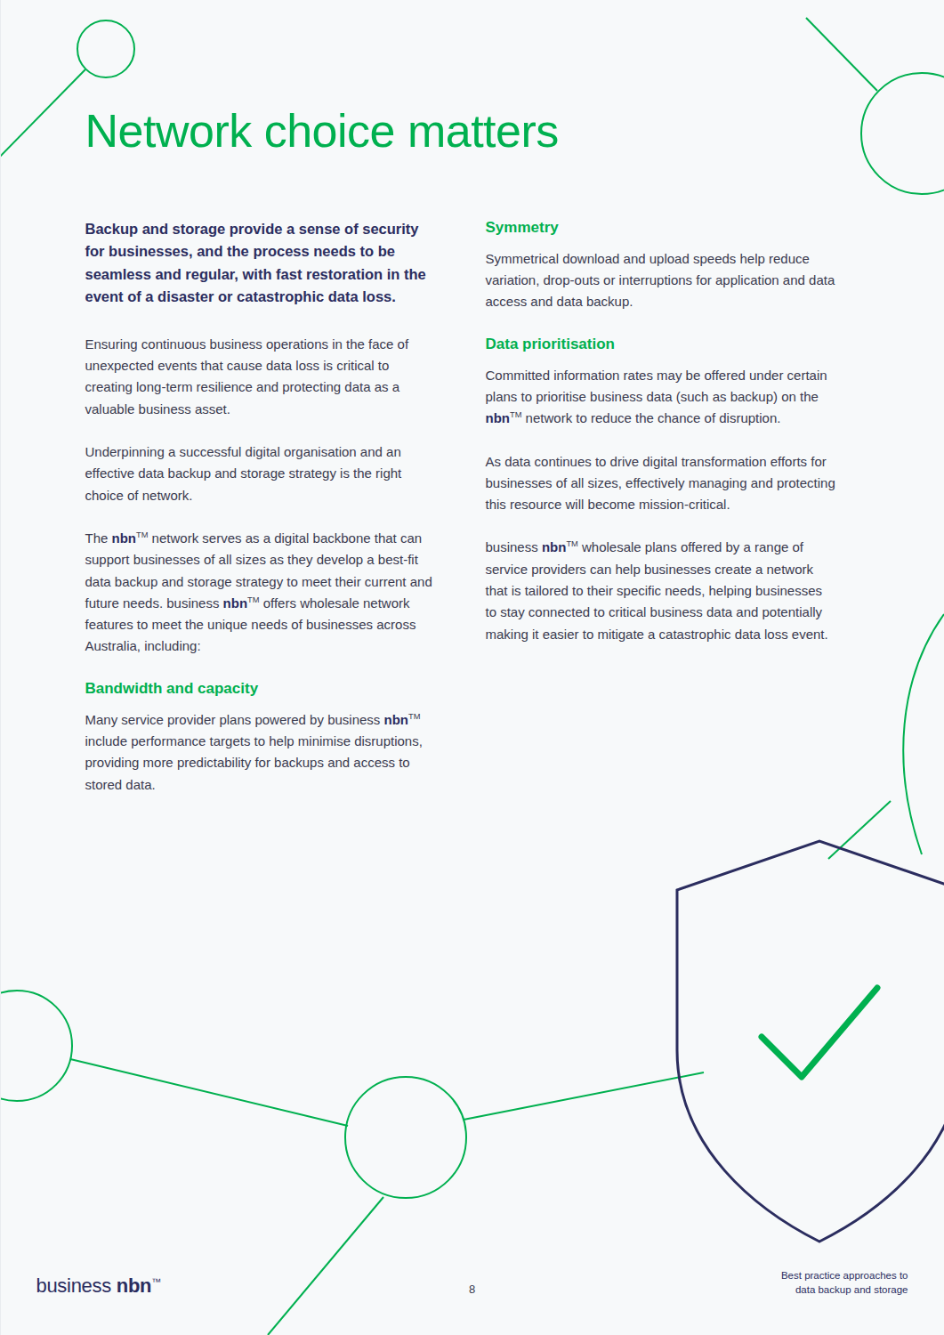Network choice matters
Backup and storage provide a sense of security for businesses, and the process needs to be seamless and regular, with fast restoration in the event of a disaster or catastrophic data loss.
Ensuring continuous business operations in the face of unexpected events that cause data loss is critical to creating long-term resilience and protecting data as a valuable business asset.
Underpinning a successful digital organisation and an effective data backup and storage strategy is the right choice of network.
The nbnTM network serves as a digital backbone that can support businesses of all sizes as they develop a best-fit data backup and storage strategy to meet their current and future needs. business nbnTM offers wholesale network features to meet the unique needs of businesses across Australia, including:
Bandwidth and capacity
Many service provider plans powered by business nbnTM include performance targets to help minimise disruptions, providing more predictability for backups and access to stored data.
Symmetry
Symmetrical download and upload speeds help reduce variation, drop-outs or interruptions for application and data access and data backup.
Data prioritisation
Committed information rates may be offered under certain plans to prioritise business data (such as backup) on the nbnTM network to reduce the chance of disruption.
As data continues to drive digital transformation efforts for businesses of all sizes, effectively managing and protecting this resource will become mission-critical.
business nbnTM wholesale plans offered by a range of service providers can help businesses create a network that is tailored to their specific needs, helping businesses to stay connected to critical business data and potentially making it easier to mitigate a catastrophic data loss event.
8
business nbn™
Best practice approaches to
data backup and storage